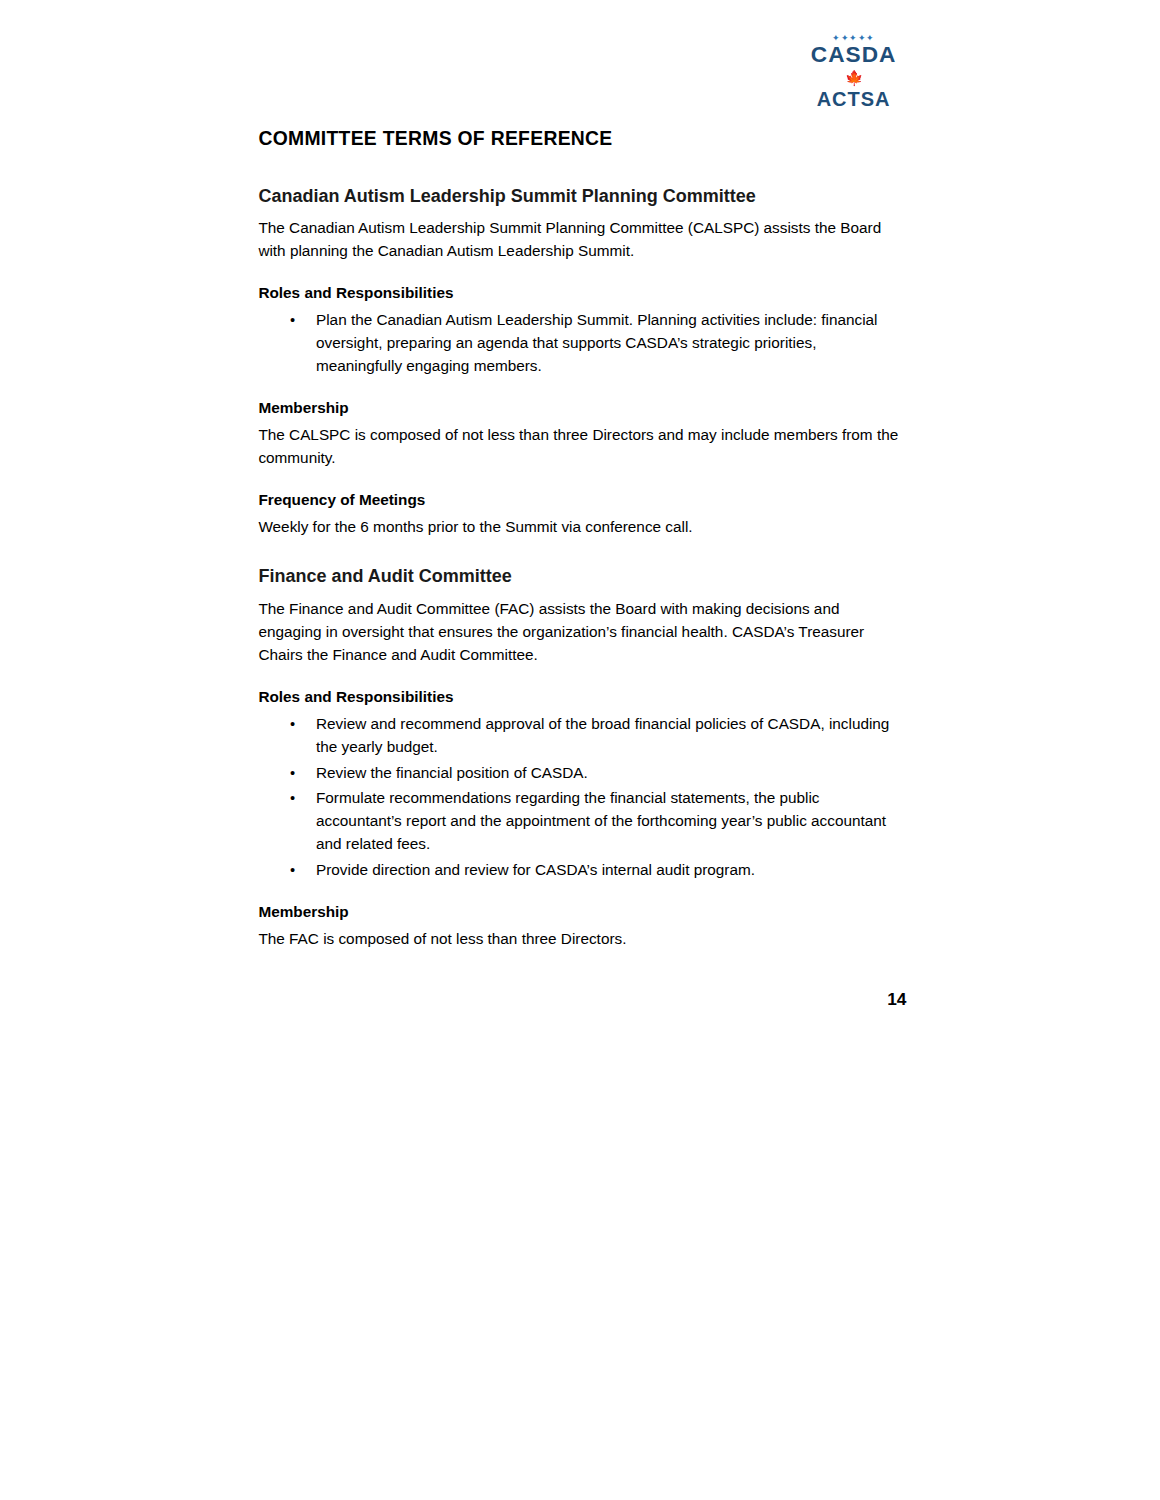✦✦✦✦✦
CASDA
🍁
ACTSA
COMMITTEE TERMS OF REFERENCE
Canadian Autism Leadership Summit Planning Committee
The Canadian Autism Leadership Summit Planning Committee (CALSPC) assists the Board with planning the Canadian Autism Leadership Summit.
Roles and Responsibilities
Plan the Canadian Autism Leadership Summit. Planning activities include: financial oversight, preparing an agenda that supports CASDA’s strategic priorities, meaningfully engaging members.
Membership
The CALSPC is composed of not less than three Directors and may include members from the community.
Frequency of Meetings
Weekly for the 6 months prior to the Summit via conference call.
Finance and Audit Committee
The Finance and Audit Committee (FAC) assists the Board with making decisions and engaging in oversight that ensures the organization’s financial health. CASDA’s Treasurer Chairs the Finance and Audit Committee.
Roles and Responsibilities
Review and recommend approval of the broad financial policies of CASDA, including the yearly budget.
Review the financial position of CASDA.
Formulate recommendations regarding the financial statements, the public accountant’s report and the appointment of the forthcoming year’s public accountant and related fees.
Provide direction and review for CASDA’s internal audit program.
Membership
The FAC is composed of not less than three Directors.
14